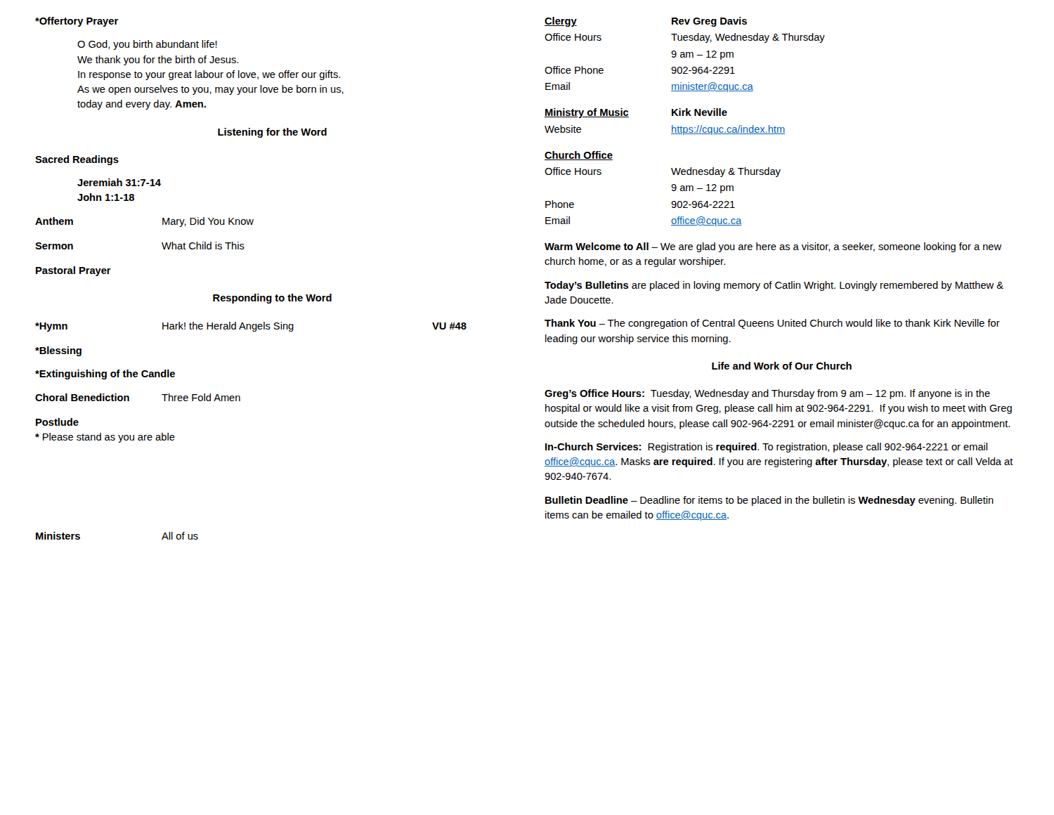*Offertory Prayer
O God, you birth abundant life!
We thank you for the birth of Jesus.
In response to your great labour of love, we offer our gifts.
As we open ourselves to you, may your love be born in us,
today and every day. Amen.
Listening for the Word
Sacred Readings
Jeremiah 31:7-14
John 1:1-18
Anthem
Mary, Did You Know
Sermon
What Child is This
Pastoral Prayer
Responding to the Word
*Hymn
Hark! the Herald Angels Sing
VU #48
*Blessing
*Extinguishing of the Candle
Choral Benediction
Three Fold Amen
Postlude
* Please stand as you are able
Ministers
All of us
Clergy
Rev Greg Davis
Office Hours
Tuesday, Wednesday & Thursday
9 am – 12 pm
Office Phone
902-964-2291
Email
minister@cquc.ca
Ministry of Music
Kirk Neville
Website
https://cquc.ca/index.htm
Church Office
Office Hours
Wednesday & Thursday
9 am – 12 pm
Phone
902-964-2221
Email
office@cquc.ca
Warm Welcome to All – We are glad you are here as a visitor, a seeker, someone looking for a new church home, or as a regular worshiper.
Today’s Bulletins are placed in loving memory of Catlin Wright. Lovingly remembered by Matthew & Jade Doucette.
Thank You – The congregation of Central Queens United Church would like to thank Kirk Neville for leading our worship service this morning.
Life and Work of Our Church
Greg’s Office Hours: Tuesday, Wednesday and Thursday from 9 am – 12 pm. If anyone is in the hospital or would like a visit from Greg, please call him at 902-964-2291. If you wish to meet with Greg outside the scheduled hours, please call 902-964-2291 or email minister@cquc.ca for an appointment.
In-Church Services: Registration is required. To registration, please call 902-964-2221 or email office@cquc.ca. Masks are required. If you are registering after Thursday, please text or call Velda at 902-940-7674.
Bulletin Deadline – Deadline for items to be placed in the bulletin is Wednesday evening. Bulletin items can be emailed to office@cquc.ca.